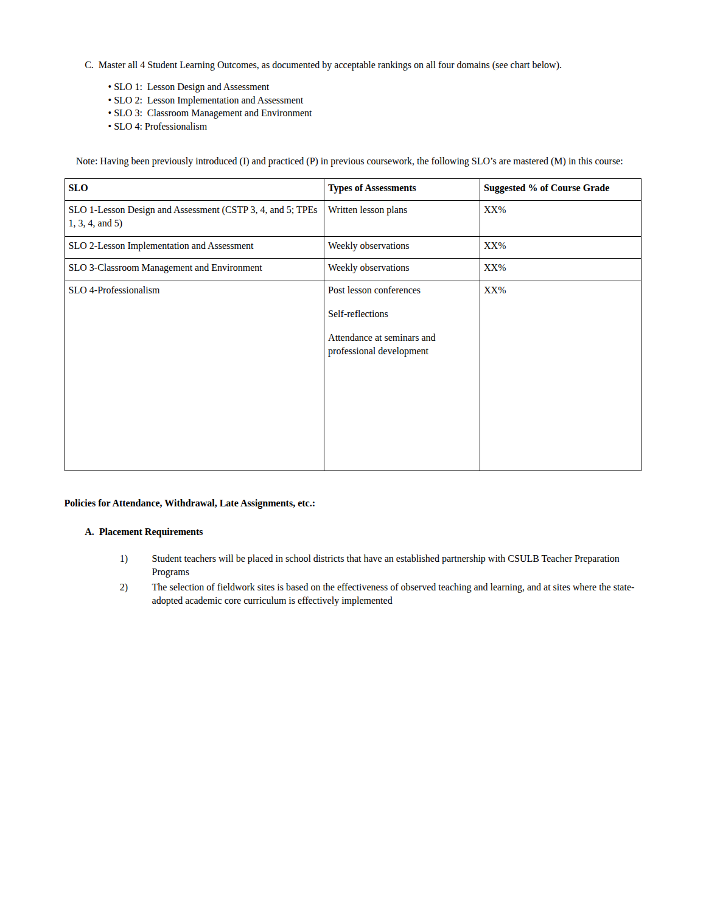C. Master all 4 Student Learning Outcomes, as documented by acceptable rankings on all four domains (see chart below).
• SLO 1: Lesson Design and Assessment
• SLO 2: Lesson Implementation and Assessment
• SLO 3: Classroom Management and Environment
• SLO 4: Professionalism
Note: Having been previously introduced (I) and practiced (P) in previous coursework, the following SLO’s are mastered (M) in this course:
| SLO | Types of Assessments | Suggested % of Course Grade |
| --- | --- | --- |
| SLO 1-Lesson Design and Assessment (CSTP 3, 4, and 5; TPEs 1, 3, 4, and 5) | Written lesson plans | XX% |
| SLO 2-Lesson Implementation and Assessment | Weekly observations | XX% |
| SLO 3-Classroom Management and Environment | Weekly observations | XX% |
| SLO 4-Professionalism | Post lesson conferences Self-reflections Attendance at seminars and professional development | XX% |
Policies for Attendance, Withdrawal, Late Assignments, etc.:
A. Placement Requirements
1) Student teachers will be placed in school districts that have an established partnership with CSULB Teacher Preparation Programs
2) The selection of fieldwork sites is based on the effectiveness of observed teaching and learning, and at sites where the state-adopted academic core curriculum is effectively implemented